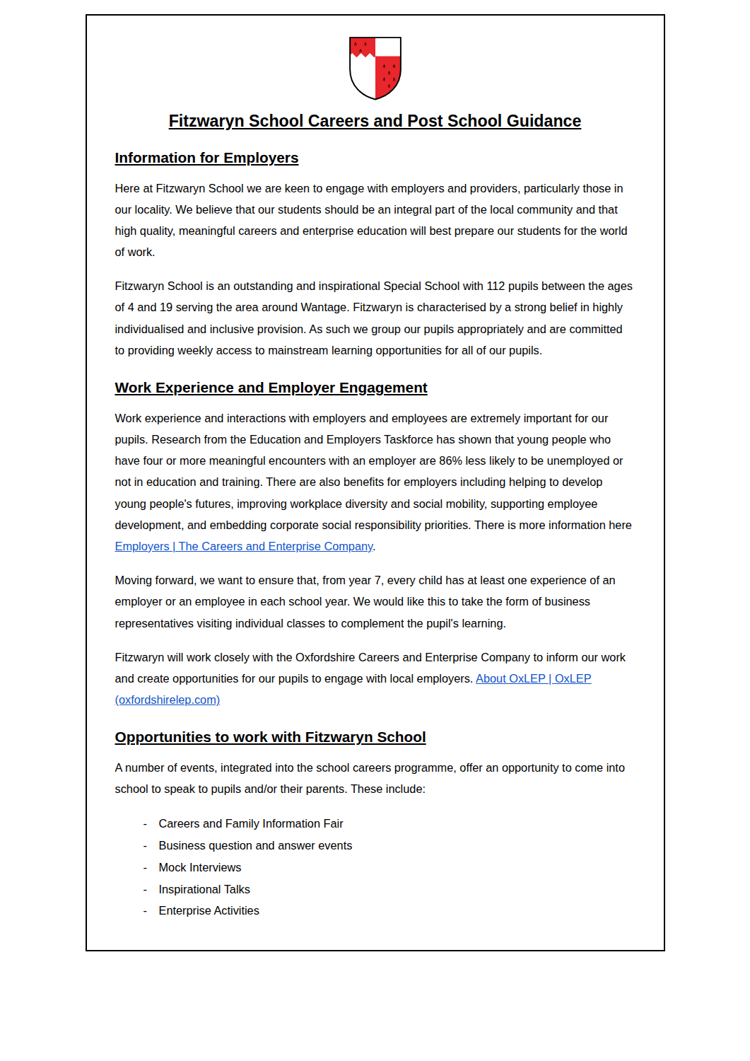Fitzwaryn School Careers and Post School Guidance
Information for Employers
Here at Fitzwaryn School we are keen to engage with employers and providers, particularly those in our locality. We believe that our students should be an integral part of the local community and that high quality, meaningful careers and enterprise education will best prepare our students for the world of work.
Fitzwaryn School is an outstanding and inspirational Special School with 112 pupils between the ages of 4 and 19 serving the area around Wantage. Fitzwaryn is characterised by a strong belief in highly individualised and inclusive provision. As such we group our pupils appropriately and are committed to providing weekly access to mainstream learning opportunities for all of our pupils.
Work Experience and Employer Engagement
Work experience and interactions with employers and employees are extremely important for our pupils. Research from the Education and Employers Taskforce has shown that young people who have four or more meaningful encounters with an employer are 86% less likely to be unemployed or not in education and training. There are also benefits for employers including helping to develop young people's futures, improving workplace diversity and social mobility, supporting employee development, and embedding corporate social responsibility priorities. There is more information here Employers | The Careers and Enterprise Company.
Moving forward, we want to ensure that, from year 7, every child has at least one experience of an employer or an employee in each school year. We would like this to take the form of business representatives visiting individual classes to complement the pupil's learning.
Fitzwaryn will work closely with the Oxfordshire Careers and Enterprise Company to inform our work and create opportunities for our pupils to engage with local employers. About OxLEP | OxLEP (oxfordshirelep.com)
Opportunities to work with Fitzwaryn School
A number of events, integrated into the school careers programme, offer an opportunity to come into school to speak to pupils and/or their parents. These include:
Careers and Family Information Fair
Business question and answer events
Mock Interviews
Inspirational Talks
Enterprise Activities